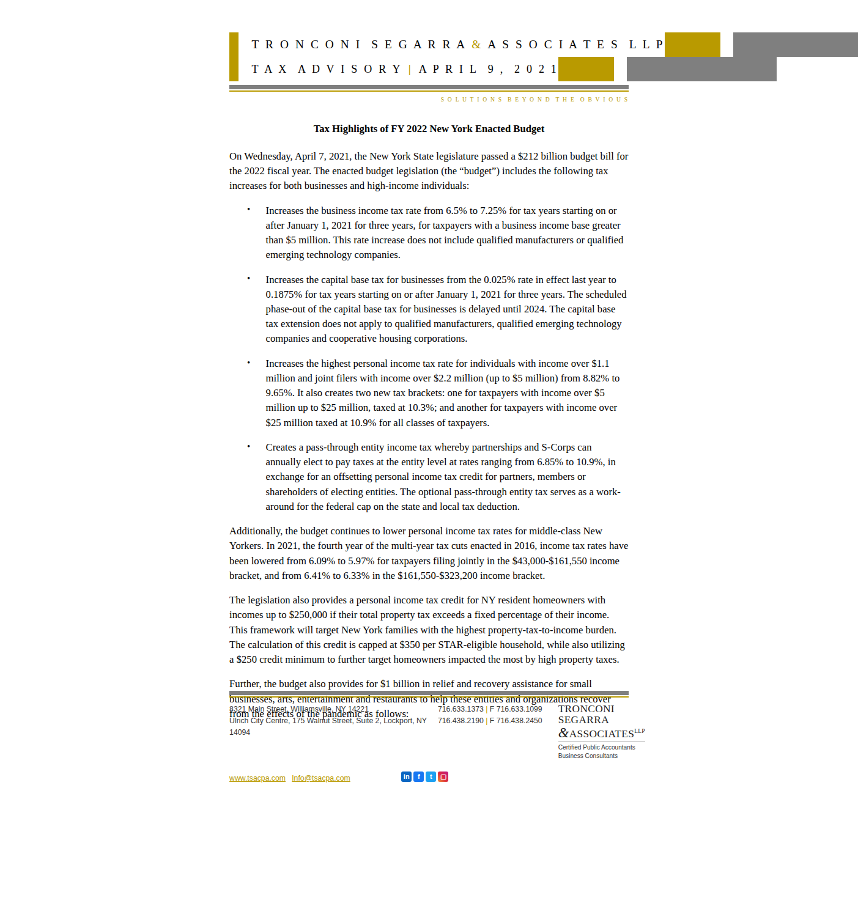T R O N C O N I S E G A R R A & A S S O C I A T E S L L P
T A X A D V I S O R Y | A P R I L 9 , 2 0 2 1
S O L U T I O N S B E Y O N D T H E O B V I O U S
Tax Highlights of FY 2022 New York Enacted Budget
On Wednesday, April 7, 2021, the New York State legislature passed a $212 billion budget bill for the 2022 fiscal year. The enacted budget legislation (the “budget”) includes the following tax increases for both businesses and high-income individuals:
Increases the business income tax rate from 6.5% to 7.25% for tax years starting on or after January 1, 2021 for three years, for taxpayers with a business income base greater than $5 million. This rate increase does not include qualified manufacturers or qualified emerging technology companies.
Increases the capital base tax for businesses from the 0.025% rate in effect last year to 0.1875% for tax years starting on or after January 1, 2021 for three years. The scheduled phase-out of the capital base tax for businesses is delayed until 2024. The capital base tax extension does not apply to qualified manufacturers, qualified emerging technology companies and cooperative housing corporations.
Increases the highest personal income tax rate for individuals with income over $1.1 million and joint filers with income over $2.2 million (up to $5 million) from 8.82% to 9.65%. It also creates two new tax brackets: one for taxpayers with income over $5 million up to $25 million, taxed at 10.3%; and another for taxpayers with income over $25 million taxed at 10.9% for all classes of taxpayers.
Creates a pass-through entity income tax whereby partnerships and S-Corps can annually elect to pay taxes at the entity level at rates ranging from 6.85% to 10.9%, in exchange for an offsetting personal income tax credit for partners, members or shareholders of electing entities. The optional pass-through entity tax serves as a work-around for the federal cap on the state and local tax deduction.
Additionally, the budget continues to lower personal income tax rates for middle-class New Yorkers. In 2021, the fourth year of the multi-year tax cuts enacted in 2016, income tax rates have been lowered from 6.09% to 5.97% for taxpayers filing jointly in the $43,000-$161,550 income bracket, and from 6.41% to 6.33% in the $161,550-$323,200 income bracket.
The legislation also provides a personal income tax credit for NY resident homeowners with incomes up to $250,000 if their total property tax exceeds a fixed percentage of their income. This framework will target New York families with the highest property-tax-to-income burden. The calculation of this credit is capped at $350 per STAR-eligible household, while also utilizing a $250 credit minimum to further target homeowners impacted the most by high property taxes.
Further, the budget also provides for $1 billion in relief and recovery assistance for small businesses, arts, entertainment and restaurants to help these entities and organizations recover from the effects of the pandemic as follows:
8321 Main Street, Williamsville, NY 14221
Ulrich City Centre, 175 Walnut Street, Suite 2, Lockport, NY 14094
716.633.1373 | F 716.633.1099
716.438.2190 | F 716.438.2450
TRONCONI SEGARRA
&ASSOCIATESLLP
Certified Public Accountants
Business Consultants
www.tsacpa.com Info@tsacpa.com
in f t ▢